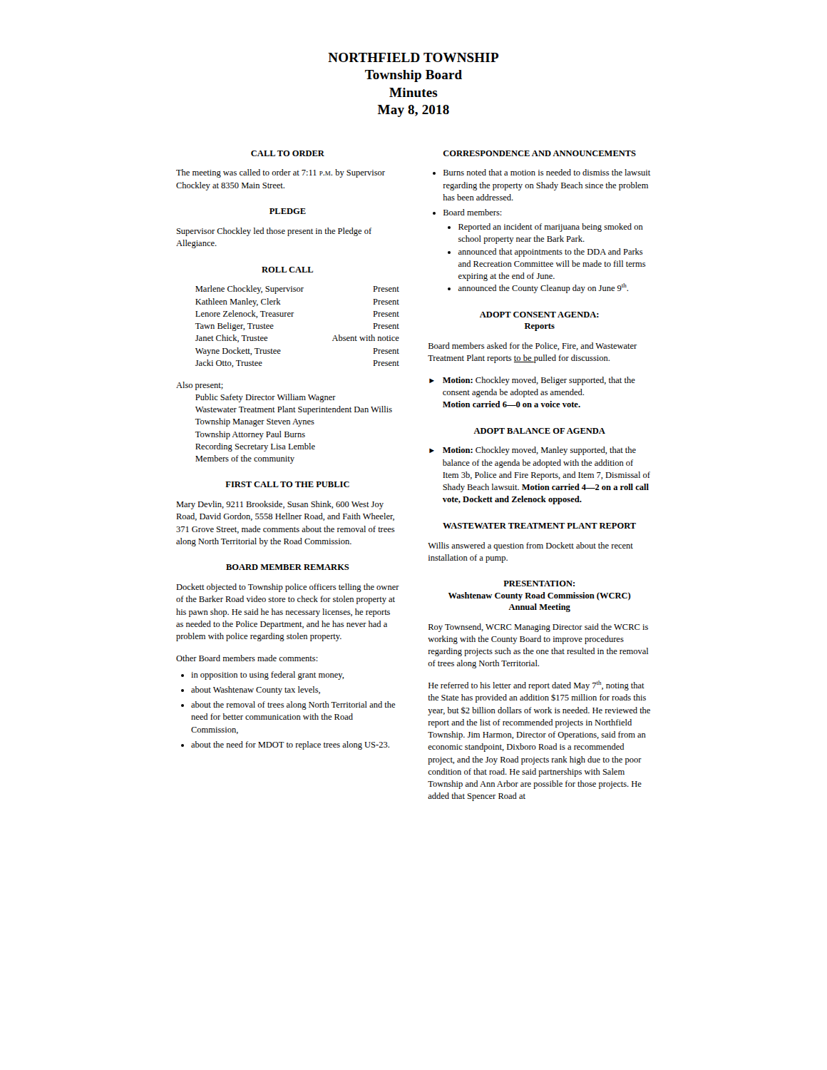NORTHFIELD TOWNSHIP
Township Board
Minutes
May 8, 2018
CALL TO ORDER
The meeting was called to order at 7:11 p.m. by Supervisor Chockley at 8350 Main Street.
PLEDGE
Supervisor Chockley led those present in the Pledge of Allegiance.
ROLL CALL
Marlene Chockley, Supervisor Present
Kathleen Manley, Clerk Present
Lenore Zelenock, Treasurer Present
Tawn Beliger, Trustee Present
Janet Chick, Trustee Absent with notice
Wayne Dockett, Trustee Present
Jacki Otto, Trustee Present
Also present;
Public Safety Director William Wagner
Wastewater Treatment Plant Superintendent Dan Willis
Township Manager Steven Aynes
Township Attorney Paul Burns
Recording Secretary Lisa Lemble
Members of the community
FIRST CALL TO THE PUBLIC
Mary Devlin, 9211 Brookside, Susan Shink, 600 West Joy Road, David Gordon, 5558 Hellner Road, and Faith Wheeler, 371 Grove Street, made comments about the removal of trees along North Territorial by the Road Commission.
BOARD MEMBER REMARKS
Dockett objected to Township police officers telling the owner of the Barker Road video store to check for stolen property at his pawn shop. He said he has necessary licenses, he reports as needed to the Police Department, and he has never had a problem with police regarding stolen property.
Other Board members made comments:
in opposition to using federal grant money,
about Washtenaw County tax levels,
about the removal of trees along North Territorial and the need for better communication with the Road Commission,
about the need for MDOT to replace trees along US-23.
CORRESPONDENCE AND ANNOUNCEMENTS
Burns noted that a motion is needed to dismiss the lawsuit regarding the property on Shady Beach since the problem has been addressed.
Board members:
Reported an incident of marijuana being smoked on school property near the Bark Park.
announced that appointments to the DDA and Parks and Recreation Committee will be made to fill terms expiring at the end of June.
announced the County Cleanup day on June 9th.
ADOPT CONSENT AGENDA:
Reports
Board members asked for the Police, Fire, and Wastewater Treatment Plant reports to be pulled for discussion.
►
Motion: Chockley moved, Beliger supported, that the consent agenda be adopted as amended.
Motion carried 6—0 on a voice vote.
ADOPT BALANCE OF AGENDA
►
Motion: Chockley moved, Manley supported, that the balance of the agenda be adopted with the addition of Item 3b, Police and Fire Reports, and Item 7, Dismissal of Shady Beach lawsuit. Motion carried 4—2 on a roll call vote, Dockett and Zelenock opposed.
WASTEWATER TREATMENT PLANT REPORT
Willis answered a question from Dockett about the recent installation of a pump.
PRESENTATION:
Washtenaw County Road Commission (WCRC)
Annual Meeting
Roy Townsend, WCRC Managing Director said the WCRC is working with the County Board to improve procedures regarding projects such as the one that resulted in the removal of trees along North Territorial.
He referred to his letter and report dated May 7th, noting that the State has provided an addition $175 million for roads this year, but $2 billion dollars of work is needed. He reviewed the report and the list of recommended projects in Northfield Township. Jim Harmon, Director of Operations, said from an economic standpoint, Dixboro Road is a recommended project, and the Joy Road projects rank high due to the poor condition of that road. He said partnerships with Salem Township and Ann Arbor are possible for those projects. He added that Spencer Road at